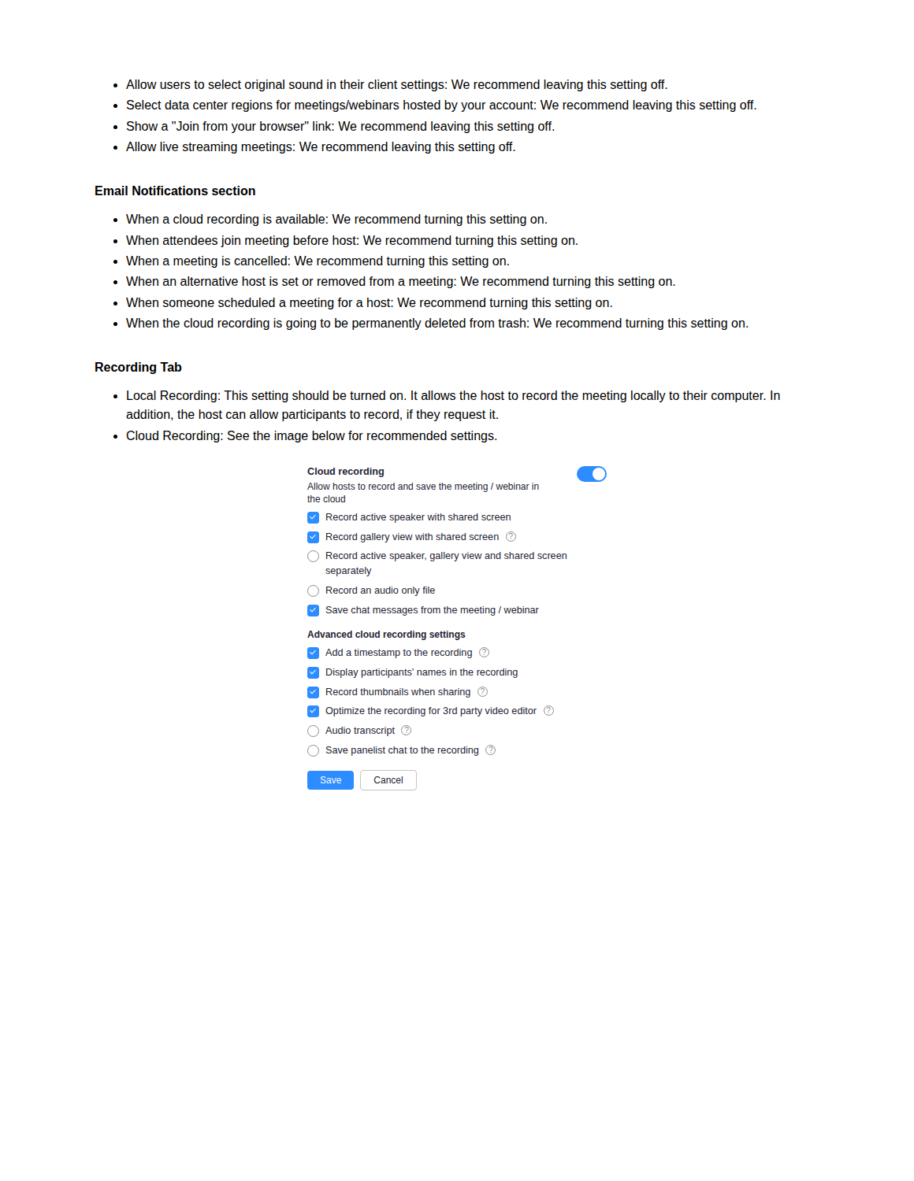Allow users to select original sound in their client settings: We recommend leaving this setting off.
Select data center regions for meetings/webinars hosted by your account: We recommend leaving this setting off.
Show a "Join from your browser" link: We recommend leaving this setting off.
Allow live streaming meetings: We recommend leaving this setting off.
Email Notifications section
When a cloud recording is available: We recommend turning this setting on.
When attendees join meeting before host: We recommend turning this setting on.
When a meeting is cancelled: We recommend turning this setting on.
When an alternative host is set or removed from a meeting: We recommend turning this setting on.
When someone scheduled a meeting for a host: We recommend turning this setting on.
When the cloud recording is going to be permanently deleted from trash: We recommend turning this setting on.
Recording Tab
Local Recording: This setting should be turned on. It allows the host to record the meeting locally to their computer. In addition, the host can allow participants to record, if they request it.
Cloud Recording: See the image below for recommended settings.
Cloud recording
Allow hosts to record and save the meeting / webinar in the cloud
Record active speaker with shared screen
Record gallery view with shared screen ?
Record active speaker, gallery view and shared screen separately
Record an audio only file
Save chat messages from the meeting / webinar
Advanced cloud recording settings
Add a timestamp to the recording ?
Display participants' names in the recording
Record thumbnails when sharing ?
Optimize the recording for 3rd party video editor ?
Audio transcript ?
Save panelist chat to the recording ?
SaveCancel